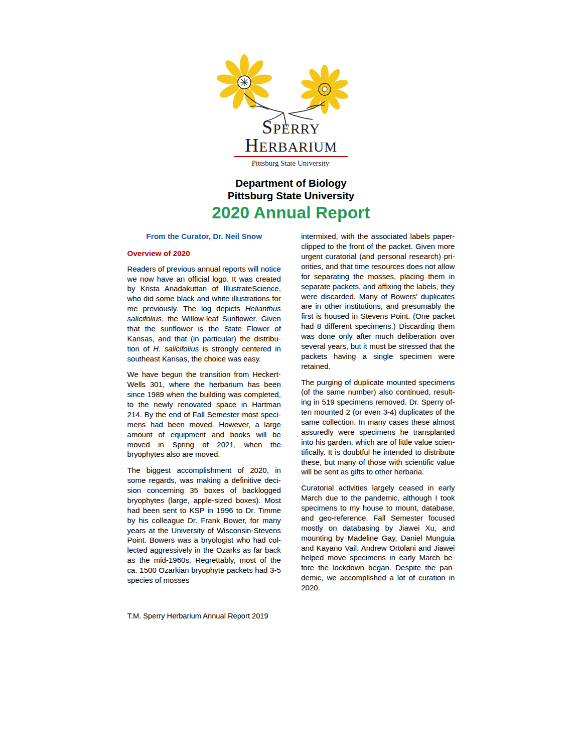SPERRY HERBARIUM Pittsburg State University.
Department of Biology
Pittsburg State University
2020 Annual Report
From the Curator, Dr. Neil Snow
Overview of 2020
Readers of previous annual reports will notice we now have an official logo. It was created by Krista Anadakuttan of IllustrateScience, who did some black and white illustrations for me previously. The log depicts Helianthus salicifolius, the Willow-leaf Sunflower. Given that the sunflower is the State Flower of Kansas, and that (in particular) the distribution of H. salicifolius is strongly centered in southeast Kansas, the choice was easy.
We have begun the transition from Heckert-Wells 301, where the herbarium has been since 1989 when the building was completed, to the newly renovated space in Hartman 214. By the end of Fall Semester most specimens had been moved. However, a large amount of equipment and books will be moved in Spring of 2021, when the bryophytes also are moved.
The biggest accomplishment of 2020, in some regards, was making a definitive decision concerning 35 boxes of backlogged bryophytes (large, apple-sized boxes). Most had been sent to KSP in 1996 to Dr. Timme by his colleague Dr. Frank Bower, for many years at the University of Wisconsin-Stevens Point. Bowers was a bryologist who had collected aggressively in the Ozarks as far back as the mid-1960s. Regrettably, most of the ca. 1500 Ozarkian bryophyte packets had 3-5 species of mosses
intermixed, with the associated labels paper-clipped to the front of the packet. Given more urgent curatorial (and personal research) priorities, and that time resources does not allow for separating the mosses, placing them in separate packets, and affixing the labels, they were discarded. Many of Bowers' duplicates are in other institutions, and presumably the first is housed in Stevens Point. (One packet had 8 different specimens.) Discarding them was done only after much deliberation over several years, but it must be stressed that the packets having a single specimen were retained.
The purging of duplicate mounted specimens (of the same number) also continued, resulting in 519 specimens removed. Dr. Sperry often mounted 2 (or even 3-4) duplicates of the same collection. In many cases these almost assuredly were specimens he transplanted into his garden, which are of little value scientifically. It is doubtful he intended to distribute these, but many of those with scientific value will be sent as gifts to other herbaria.
Curatorial activities largely ceased in early March due to the pandemic, although I took specimens to my house to mount, database, and geo-reference. Fall Semester focused mostly on databasing by Jiawei Xu, and mounting by Madeline Gay, Daniel Munguia and Kayano Vail. Andrew Ortolani and Jiawei helped move specimens in early March before the lockdown began. Despite the pandemic, we accomplished a lot of curation in 2020.
T.M. Sperry Herbarium Annual Report 2019